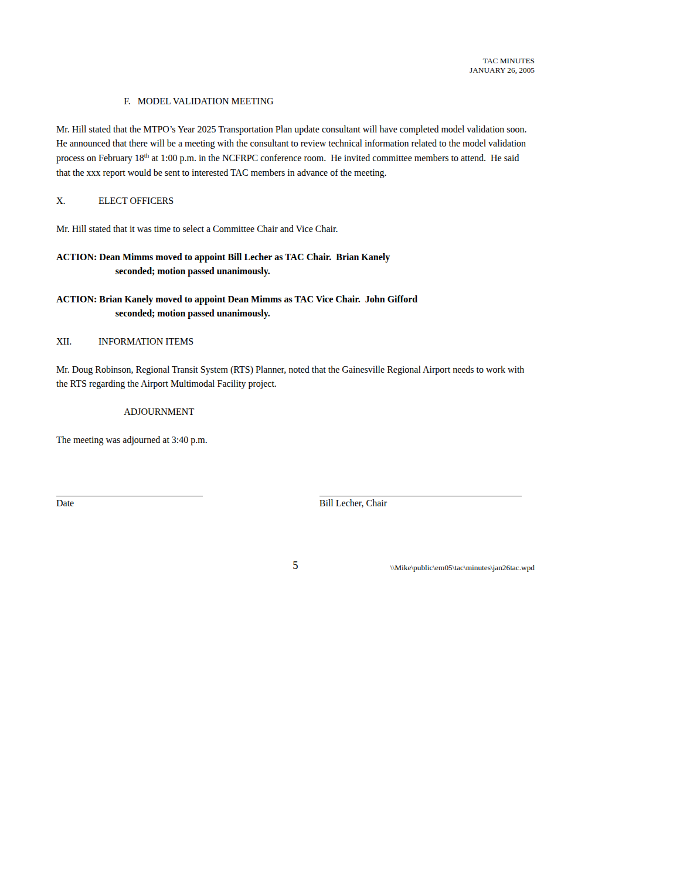TAC MINUTES
JANUARY 26, 2005
F. MODEL VALIDATION MEETING
Mr. Hill stated that the MTPO’s Year 2025 Transportation Plan update consultant will have completed model validation soon. He announced that there will be a meeting with the consultant to review technical information related to the model validation process on February 18th at 1:00 p.m. in the NCFRPC conference room. He invited committee members to attend. He said that the xxx report would be sent to interested TAC members in advance of the meeting.
X. ELECT OFFICERS
Mr. Hill stated that it was time to select a Committee Chair and Vice Chair.
ACTION: Dean Mimms moved to appoint Bill Lecher as TAC Chair. Brian Kanely seconded; motion passed unanimously.
ACTION: Brian Kanely moved to appoint Dean Mimms as TAC Vice Chair. John Gifford seconded; motion passed unanimously.
XII. INFORMATION ITEMS
Mr. Doug Robinson, Regional Transit System (RTS) Planner, noted that the Gainesville Regional Airport needs to work with the RTS regarding the Airport Multimodal Facility project.
ADJOURNMENT
The meeting was adjourned at 3:40 p.m.
| Date | | Bill Lecher, Chair |
5
\\Mike\public\em05\tac\minutes\jan26tac.wpd